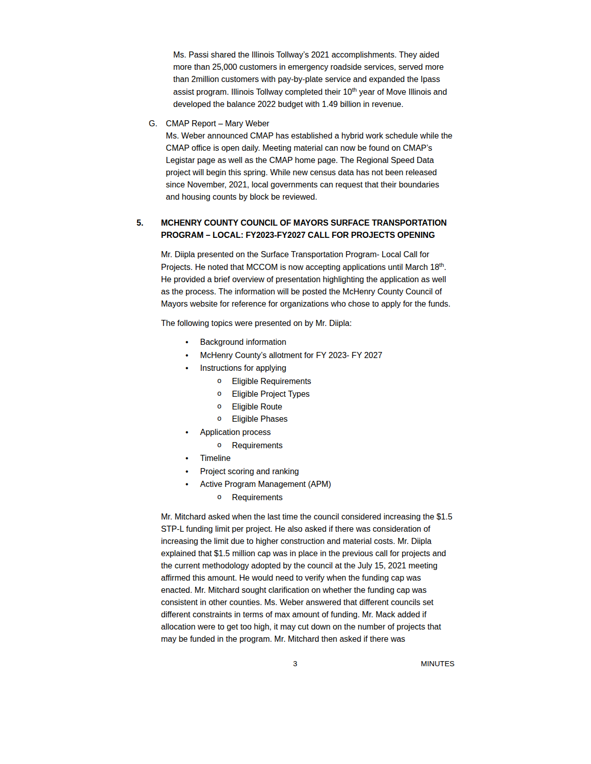Ms. Passi shared the Illinois Tollway’s 2021 accomplishments. They aided more than 25,000 customers in emergency roadside services, served more than 2million customers with pay-by-plate service and expanded the Ipass assist program. Illinois Tollway completed their 10th year of Move Illinois and developed the balance 2022 budget with 1.49 billion in revenue.
G.
CMAP Report – Mary Weber
Ms. Weber announced CMAP has established a hybrid work schedule while the CMAP office is open daily. Meeting material can now be found on CMAP’s Legistar page as well as the CMAP home page. The Regional Speed Data project will begin this spring. While new census data has not been released since November, 2021, local governments can request that their boundaries and housing counts by block be reviewed.
5.
MCHENRY COUNTY COUNCIL OF MAYORS SURFACE TRANSPORTATION PROGRAM – LOCAL: FY2023-FY2027 CALL FOR PROJECTS OPENING
Mr. Diipla presented on the Surface Transportation Program- Local Call for Projects. He noted that MCCOM is now accepting applications until March 18th. He provided a brief overview of presentation highlighting the application as well as the process. The information will be posted the McHenry County Council of Mayors website for reference for organizations who chose to apply for the funds.
The following topics were presented on by Mr. Diipla:
Background information
McHenry County’s allotment for FY 2023- FY 2027
Instructions for applying
Eligible Requirements
Eligible Project Types
Eligible Route
Eligible Phases
Application process
Requirements
Timeline
Project scoring and ranking
Active Program Management (APM)
Requirements
Mr. Mitchard asked when the last time the council considered increasing the $1.5 STP-L funding limit per project. He also asked if there was consideration of increasing the limit due to higher construction and material costs. Mr. Diipla explained that $1.5 million cap was in place in the previous call for projects and the current methodology adopted by the council at the July 15, 2021 meeting affirmed this amount. He would need to verify when the funding cap was enacted. Mr. Mitchard sought clarification on whether the funding cap was consistent in other counties. Ms. Weber answered that different councils set different constraints in terms of max amount of funding. Mr. Mack added if allocation were to get too high, it may cut down on the number of projects that may be funded in the program. Mr. Mitchard then asked if there was
3 MINUTES